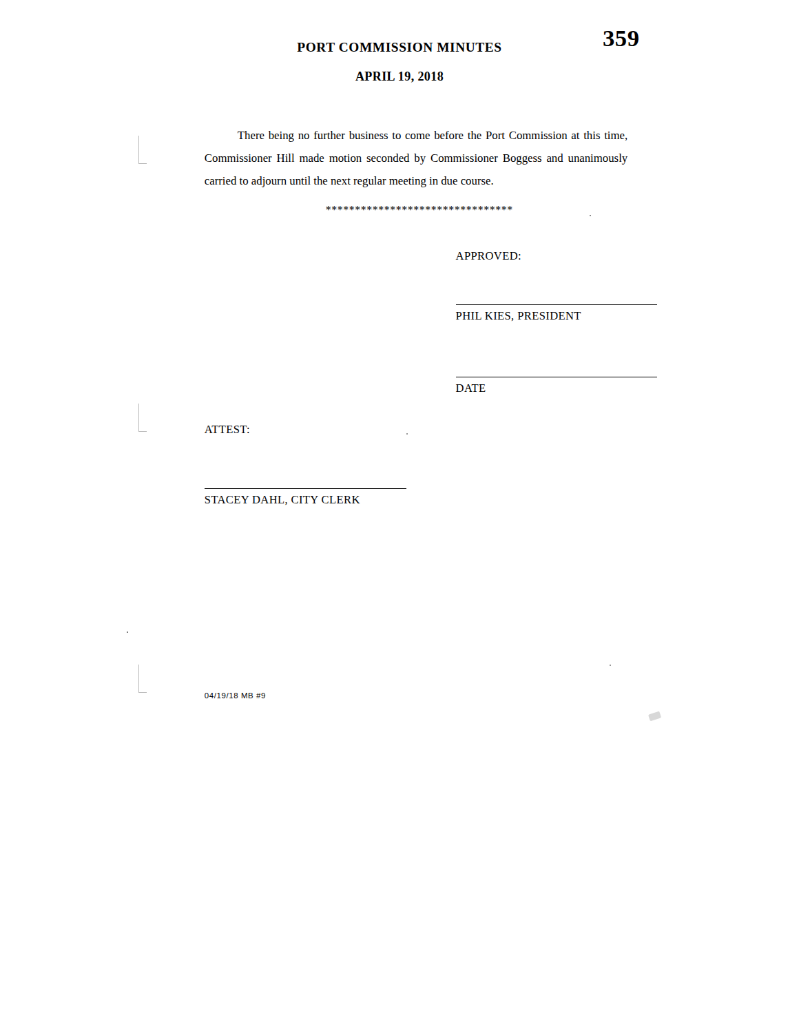359
PORT COMMISSION MINUTES
APRIL 19, 2018
There being no further business to come before the Port Commission at this time, Commissioner Hill made motion seconded by Commissioner Boggess and unanimously carried to adjourn until the next regular meeting in due course.
********************************
APPROVED:
PHIL KIES, PRESIDENT
DATE
ATTEST:
STACEY DAHL, CITY CLERK
04/19/18 MB #9